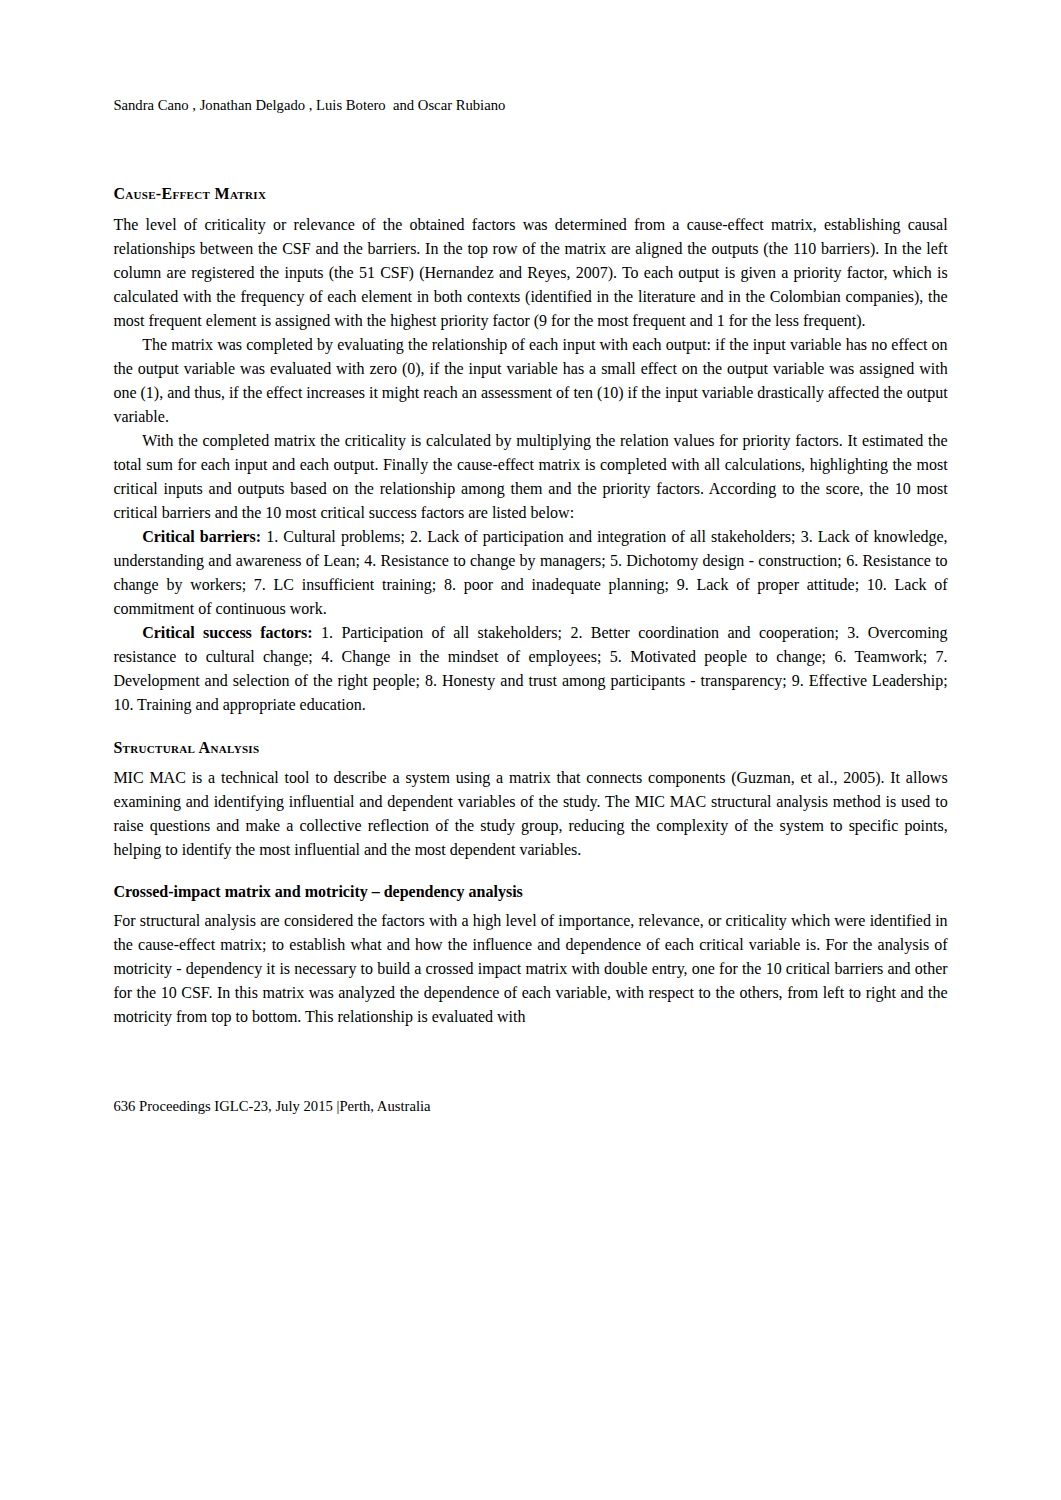Sandra Cano , Jonathan Delgado , Luis Botero and Oscar Rubiano
Cause-Effect Matrix
The level of criticality or relevance of the obtained factors was determined from a cause-effect matrix, establishing causal relationships between the CSF and the barriers. In the top row of the matrix are aligned the outputs (the 110 barriers). In the left column are registered the inputs (the 51 CSF) (Hernandez and Reyes, 2007). To each output is given a priority factor, which is calculated with the frequency of each element in both contexts (identified in the literature and in the Colombian companies), the most frequent element is assigned with the highest priority factor (9 for the most frequent and 1 for the less frequent).
The matrix was completed by evaluating the relationship of each input with each output: if the input variable has no effect on the output variable was evaluated with zero (0), if the input variable has a small effect on the output variable was assigned with one (1), and thus, if the effect increases it might reach an assessment of ten (10) if the input variable drastically affected the output variable.
With the completed matrix the criticality is calculated by multiplying the relation values for priority factors. It estimated the total sum for each input and each output. Finally the cause-effect matrix is completed with all calculations, highlighting the most critical inputs and outputs based on the relationship among them and the priority factors. According to the score, the 10 most critical barriers and the 10 most critical success factors are listed below:
Critical barriers: 1. Cultural problems; 2. Lack of participation and integration of all stakeholders; 3. Lack of knowledge, understanding and awareness of Lean; 4. Resistance to change by managers; 5. Dichotomy design - construction; 6. Resistance to change by workers; 7. LC insufficient training; 8. poor and inadequate planning; 9. Lack of proper attitude; 10. Lack of commitment of continuous work.
Critical success factors: 1. Participation of all stakeholders; 2. Better coordination and cooperation; 3. Overcoming resistance to cultural change; 4. Change in the mindset of employees; 5. Motivated people to change; 6. Teamwork; 7. Development and selection of the right people; 8. Honesty and trust among participants - transparency; 9. Effective Leadership; 10. Training and appropriate education.
Structural Analysis
MIC MAC is a technical tool to describe a system using a matrix that connects components (Guzman, et al., 2005). It allows examining and identifying influential and dependent variables of the study. The MIC MAC structural analysis method is used to raise questions and make a collective reflection of the study group, reducing the complexity of the system to specific points, helping to identify the most influential and the most dependent variables.
Crossed-impact matrix and motricity – dependency analysis
For structural analysis are considered the factors with a high level of importance, relevance, or criticality which were identified in the cause-effect matrix; to establish what and how the influence and dependence of each critical variable is. For the analysis of motricity - dependency it is necessary to build a crossed impact matrix with double entry, one for the 10 critical barriers and other for the 10 CSF. In this matrix was analyzed the dependence of each variable, with respect to the others, from left to right and the motricity from top to bottom. This relationship is evaluated with
636 Proceedings IGLC-23, July 2015 |Perth, Australia